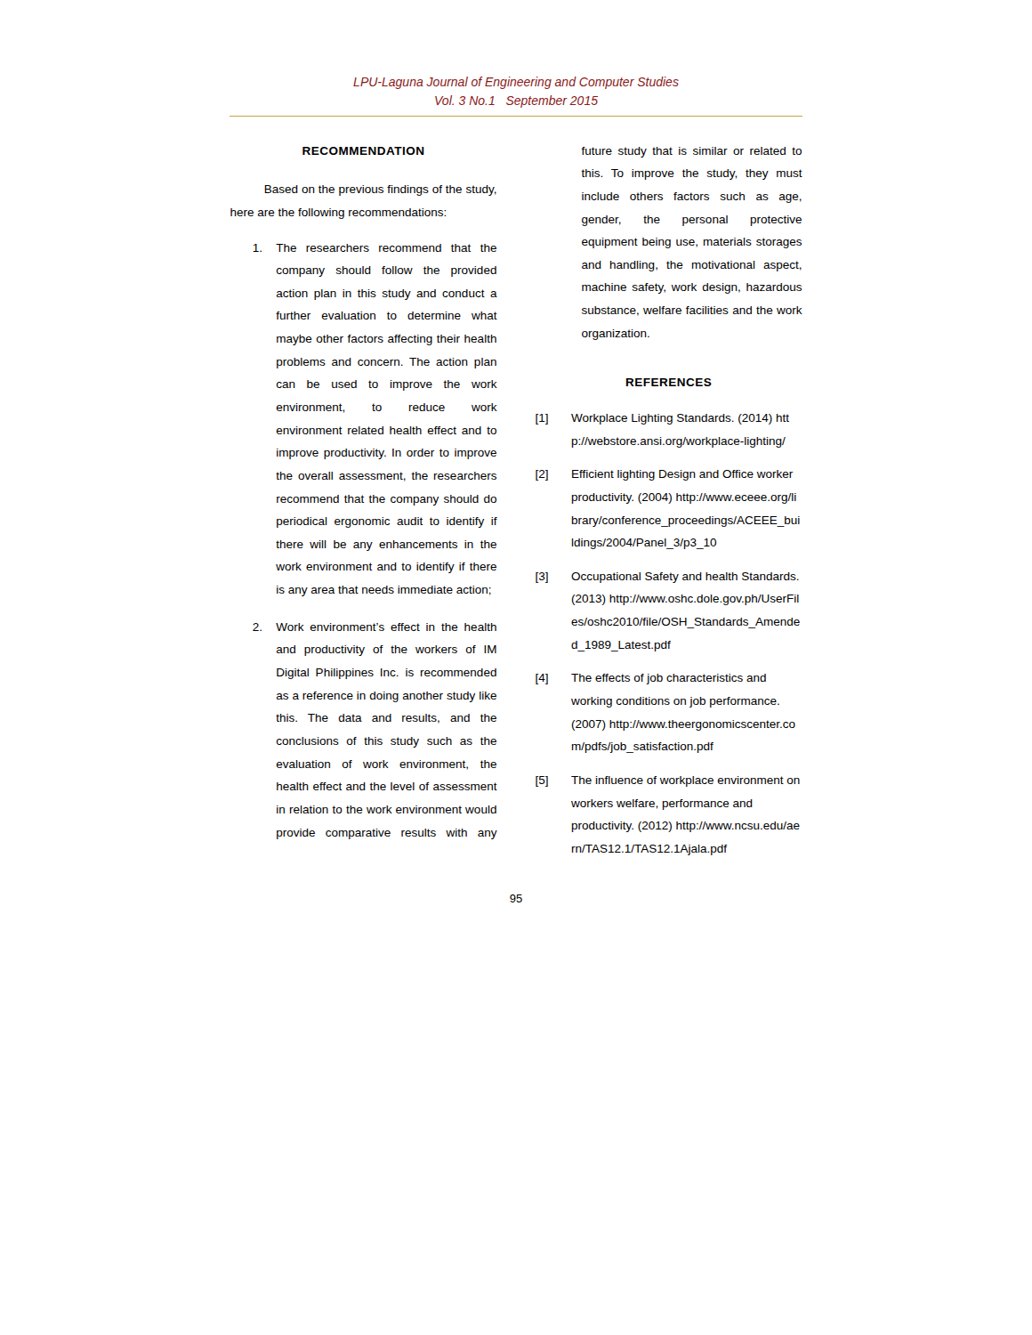LPU-Laguna Journal of Engineering and Computer Studies Vol. 3 No.1 September 2015
RECOMMENDATION
Based on the previous findings of the study, here are the following recommendations:
The researchers recommend that the company should follow the provided action plan in this study and conduct a further evaluation to determine what maybe other factors affecting their health problems and concern. The action plan can be used to improve the work environment, to reduce work environment related health effect and to improve productivity. In order to improve the overall assessment, the researchers recommend that the company should do periodical ergonomic audit to identify if there will be any enhancements in the work environment and to identify if there is any area that needs immediate action;
Work environment’s effect in the health and productivity of the workers of IM Digital Philippines Inc. is recommended as a reference in doing another study like this. The data and results, and the conclusions of this study such as the evaluation of work environment, the health effect and the level of assessment in relation to the work environment would provide comparative results with any future study that is similar or related to this. To improve the study, they must include others factors such as age, gender, the personal protective equipment being use, materials storages and handling, the motivational aspect, machine safety, work design, hazardous substance, welfare facilities and the work organization.
REFERENCES
[1] Workplace Lighting Standards. (2014) http://webstore.ansi.org/workplace-lighting/
[2] Efficient lighting Design and Office worker productivity. (2004) http://www.eceee.org/library/conference_proceedings/ACEEE_buildings/2004/Panel_3/p3_10
[3] Occupational Safety and health Standards. (2013) http://www.oshc.dole.gov.ph/UserFiles/oshc2010/file/OSH_Standards_Amended_1989_Latest.pdf
[4] The effects of job characteristics and working conditions on job performance. (2007) http://www.theergonomicscenter.com/pdfs/job_satisfaction.pdf
[5] The influence of workplace environment on workers welfare, performance and productivity. (2012) http://www.ncsu.edu/aern/TAS12.1/TAS12.1Ajala.pdf
95